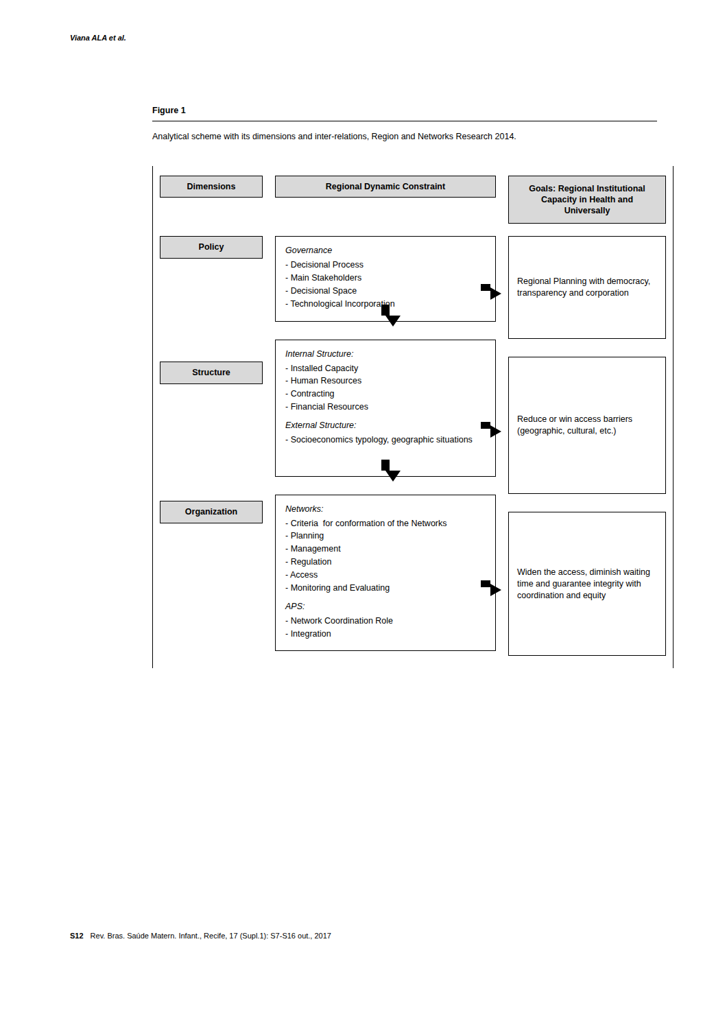Viana ALA et al.
Figure 1
Analytical scheme with its dimensions and inter-relations, Region and Networks Research 2014.
Dimensions
Regional Dynamic Constraint
Goals: Regional Institutional
Capacity in Health and
Universally
Policy
Structure
Organization
Governance
Decisional Process
Main Stakeholders
Decisional Space
Technological Incorporation
Internal Structure:
Installed Capacity
Human Resources
Contracting
Financial Resources
External Structure:
Socioeconomics typology, geographic situations
Networks:
Criteria for conformation of the Networks
Planning
Management
Regulation
Access
Monitoring and Evaluating
APS:
Network Coordination Role
Integration
Regional Planning with democracy, transparency and corporation
Reduce or win access barriers (geographic, cultural, etc.)
Widen the access, diminish waiting time and guarantee integrity with coordination and equity
S12 Rev. Bras. Saúde Matern. Infant., Recife, 17 (Supl.1): S7-S16 out., 2017